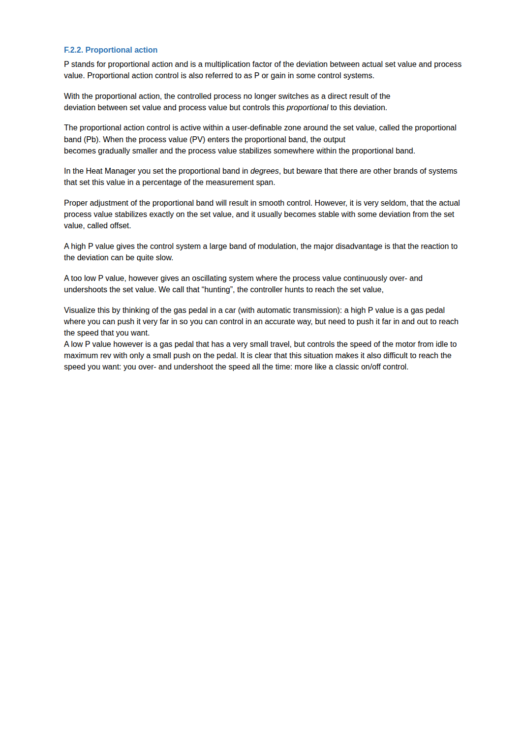F.2.2. Proportional action
P stands for proportional action and is a multiplication factor of the deviation between actual set value and process value. Proportional action control is also referred to as P or gain in some control systems.
With the proportional action, the controlled process no longer switches as a direct result of the
deviation between set value and process value but controls this proportional to this deviation.
The proportional action control is active within a user-definable zone around the set value, called the proportional band (Pb). When the process value (PV) enters the proportional band, the output
becomes gradually smaller and the process value stabilizes somewhere within the proportional band.
In the Heat Manager you set the proportional band in degrees, but beware that there are other brands of systems that set this value in a percentage of the measurement span.
Proper adjustment of the proportional band will result in smooth control. However, it is very seldom, that the actual process value stabilizes exactly on the set value, and it usually becomes stable with some deviation from the set value, called offset.
A high P value gives the control system a large band of modulation, the major disadvantage is that the reaction to the deviation can be quite slow.
A too low P value, however gives an oscillating system where the process value continuously over- and undershoots the set value. We call that “hunting”, the controller hunts to reach the set value,
Visualize this by thinking of the gas pedal in a car (with automatic transmission): a high P value is a gas pedal where you can push it very far in so you can control in an accurate way, but need to push it far in and out to reach the speed that you want.
A low P value however is a gas pedal that has a very small travel, but controls the speed of the motor from idle to maximum rev with only a small push on the pedal. It is clear that this situation makes it also difficult to reach the speed you want: you over- and undershoot the speed all the time: more like a classic on/off control.